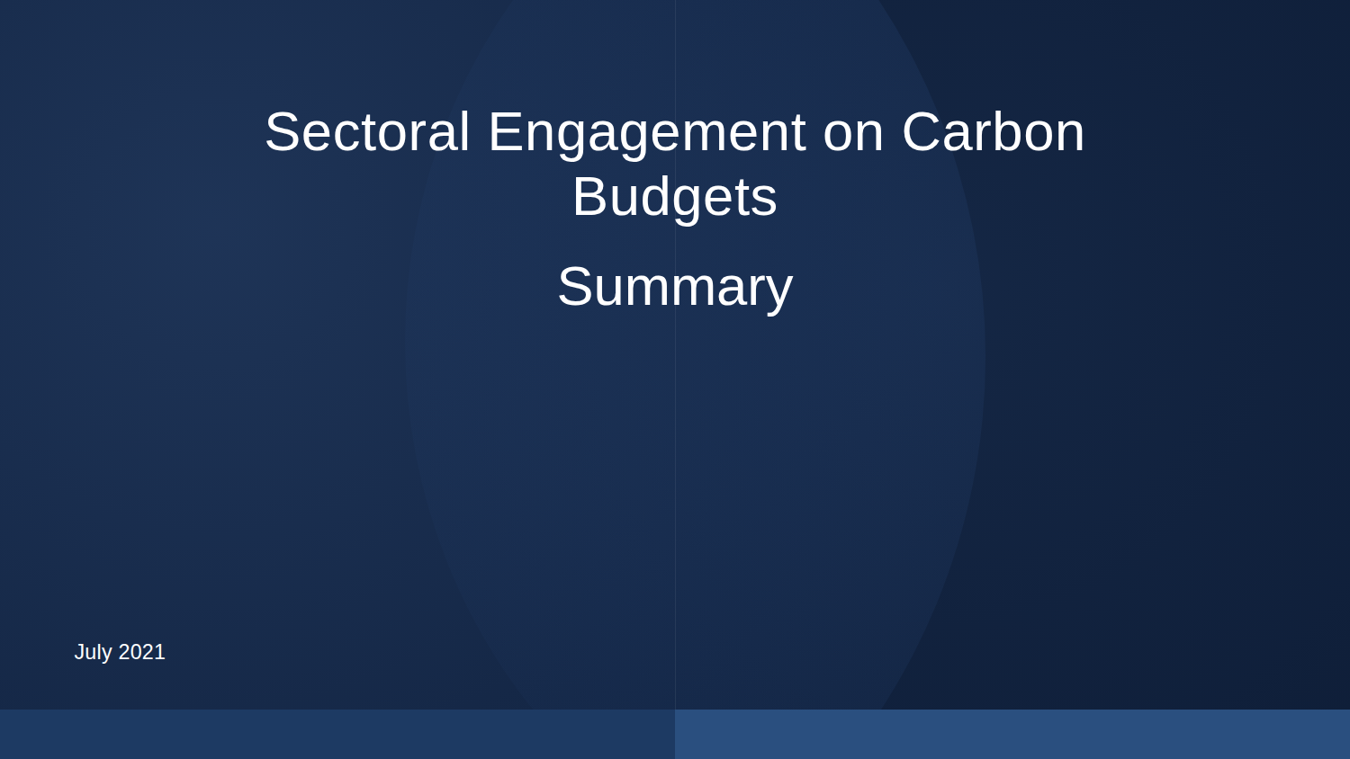Sectoral Engagement on Carbon
Budgets
Summary
July 2021